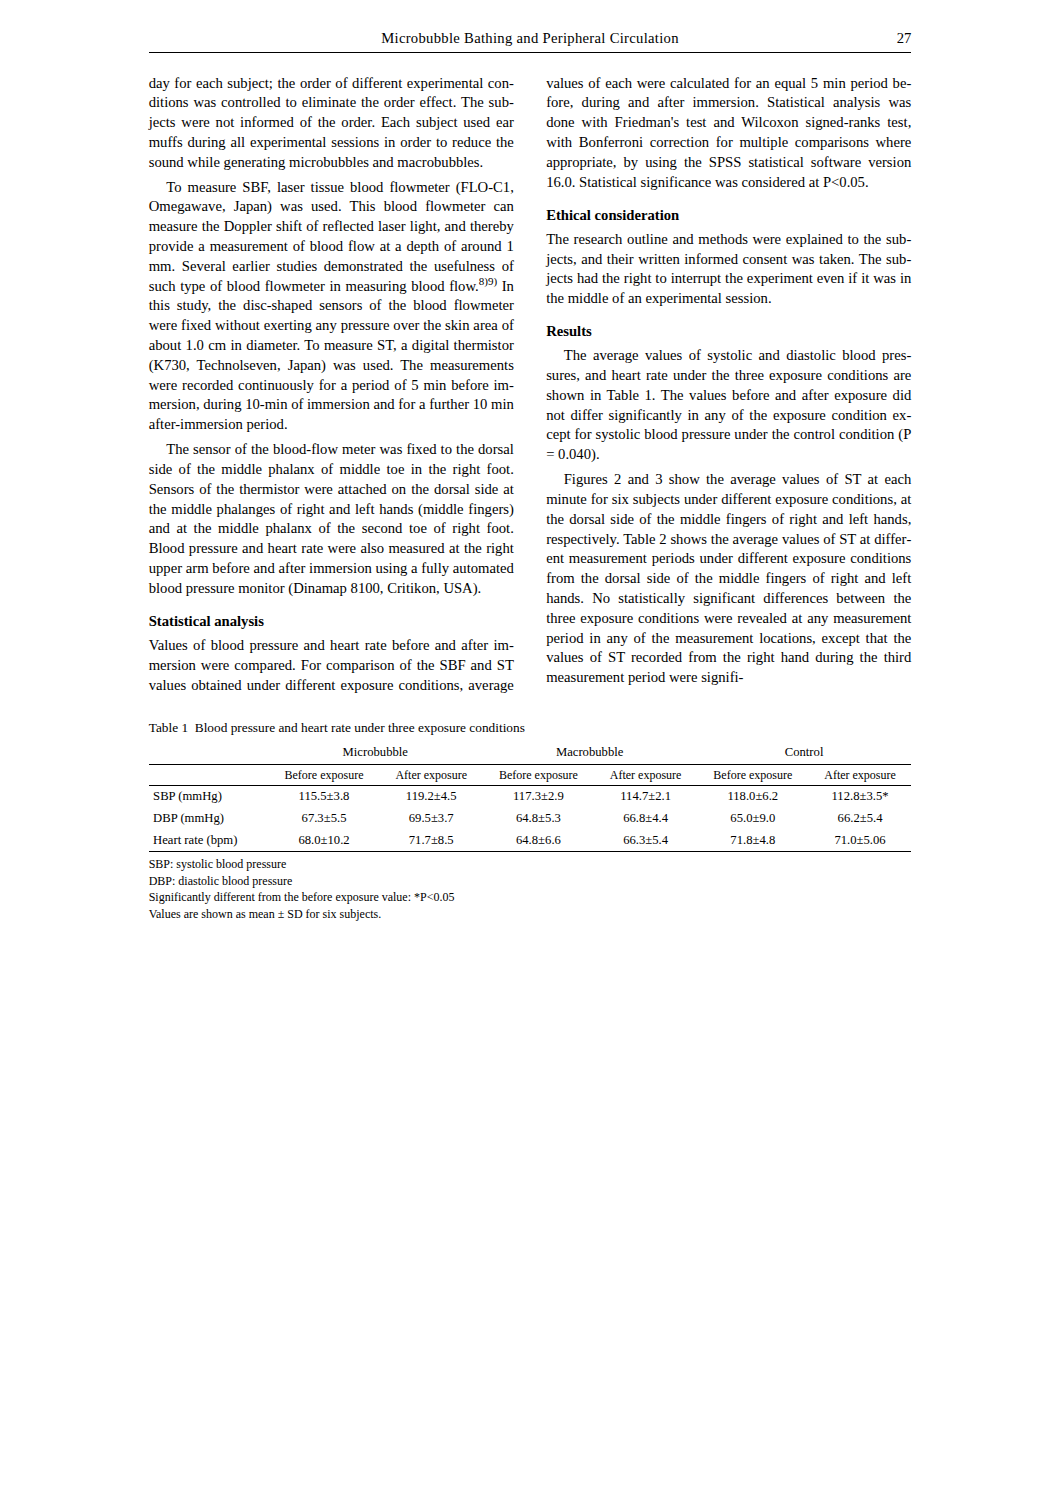Microbubble Bathing and Peripheral Circulation 27
day for each subject; the order of different experimental conditions was controlled to eliminate the order effect. The subjects were not informed of the order. Each subject used ear muffs during all experimental sessions in order to reduce the sound while generating microbubbles and macrobubbles.
To measure SBF, laser tissue blood flowmeter (FLO-C1, Omegawave, Japan) was used. This blood flowmeter can measure the Doppler shift of reflected laser light, and thereby provide a measurement of blood flow at a depth of around 1 mm. Several earlier studies demonstrated the usefulness of such type of blood flowmeter in measuring blood flow.8)9) In this study, the disc-shaped sensors of the blood flowmeter were fixed without exerting any pressure over the skin area of about 1.0 cm in diameter. To measure ST, a digital thermistor (K730, Technolseven, Japan) was used. The measurements were recorded continuously for a period of 5 min before immersion, during 10-min of immersion and for a further 10 min after-immersion period.
The sensor of the blood-flow meter was fixed to the dorsal side of the middle phalanx of middle toe in the right foot. Sensors of the thermistor were attached on the dorsal side at the middle phalanges of right and left hands (middle fingers) and at the middle phalanx of the second toe of right foot. Blood pressure and heart rate were also measured at the right upper arm before and after immersion using a fully automated blood pressure monitor (Dinamap 8100, Critikon, USA).
Statistical analysis
Values of blood pressure and heart rate before and after immersion were compared. For comparison of the SBF and ST values obtained under different exposure conditions, average values of each were calculated for an equal 5 min period before, during and after immersion. Statistical analysis was done with Friedman's test and Wilcoxon signed-ranks test, with Bonferroni correction for multiple comparisons where appropriate, by using the SPSS statistical software version 16.0. Statistical significance was considered at P<0.05.
Ethical consideration
The research outline and methods were explained to the subjects, and their written informed consent was taken. The subjects had the right to interrupt the experiment even if it was in the middle of an experimental session.
Results
The average values of systolic and diastolic blood pressures, and heart rate under the three exposure conditions are shown in Table 1. The values before and after exposure did not differ significantly in any of the exposure condition except for systolic blood pressure under the control condition (P = 0.040).
Figures 2 and 3 show the average values of ST at each minute for six subjects under different exposure conditions, at the dorsal side of the middle fingers of right and left hands, respectively. Table 2 shows the average values of ST at different measurement periods under different exposure conditions from the dorsal side of the middle fingers of right and left hands. No statistically significant differences between the three exposure conditions were revealed at any measurement period in any of the measurement locations, except that the values of ST recorded from the right hand during the third measurement period were signifi-
Table 1 Blood pressure and heart rate under three exposure conditions
| | Microbubble | Macrobubble | Control |
| --- | --- | --- | --- |
| | Before exposure | After exposure | Before exposure | After exposure | Before exposure | After exposure |
| SBP (mmHg) | 115.5±3.8 | 119.2±4.5 | 117.3±2.9 | 114.7±2.1 | 118.0±6.2 | 112.8±3.5* |
| DBP (mmHg) | 67.3±5.5 | 69.5±3.7 | 64.8±5.3 | 66.8±4.4 | 65.0±9.0 | 66.2±5.4 |
| Heart rate (bpm) | 68.0±10.2 | 71.7±8.5 | 64.8±6.6 | 66.3±5.4 | 71.8±4.8 | 71.0±5.06 |
SBP: systolic blood pressure
DBP: diastolic blood pressure
Significantly different from the before exposure value: *P<0.05
Values are shown as mean ± SD for six subjects.